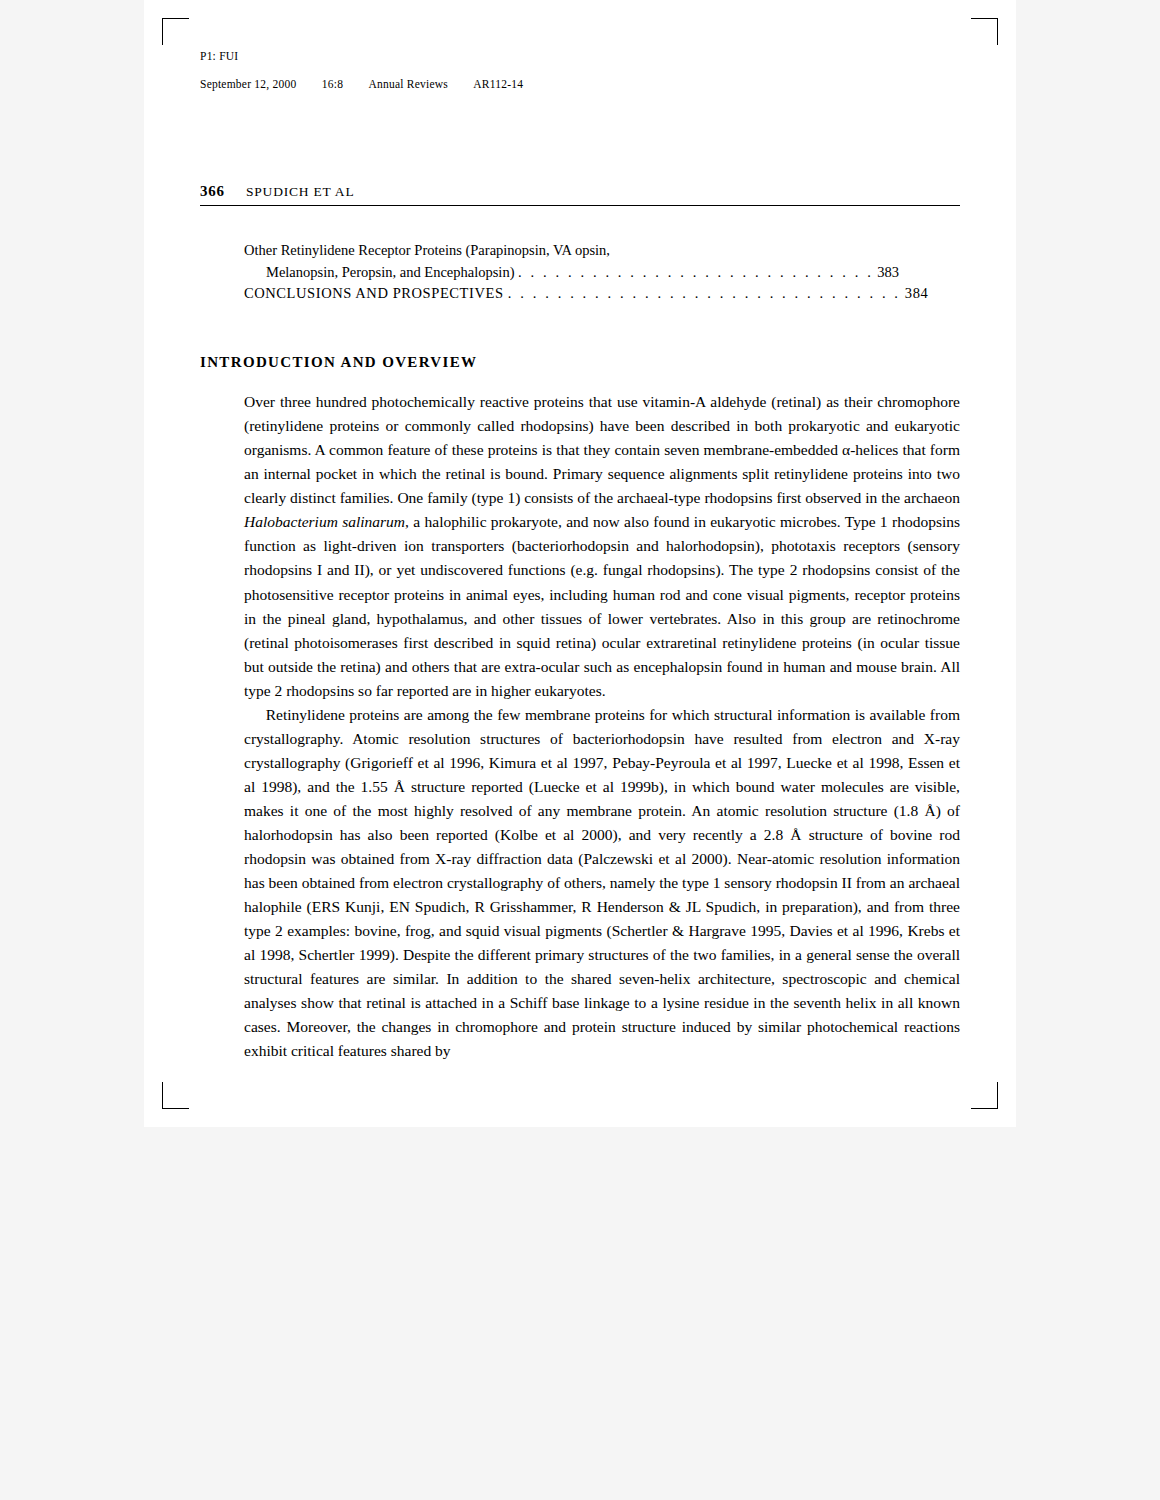P1: FUI September 12, 2000 16:8 Annual Reviews AR112-14
366 SPUDICH ET AL
Other Retinylidene Receptor Proteins (Parapinopsin, VA opsin, Melanopsin, Peropsin, and Encephalopsin) . . . . . . . . . . . . . . . . . . . . . . . . . . . . . 383 CONCLUSIONS AND PROSPECTIVES . . . . . . . . . . . . . . . . . . . . . . . . . . . . . . . . 384
INTRODUCTION AND OVERVIEW
Over three hundred photochemically reactive proteins that use vitamin-A aldehyde (retinal) as their chromophore (retinylidene proteins or commonly called rhodopsins) have been described in both prokaryotic and eukaryotic organisms. A common feature of these proteins is that they contain seven membrane-embedded α-helices that form an internal pocket in which the retinal is bound. Primary sequence alignments split retinylidene proteins into two clearly distinct families. One family (type 1) consists of the archaeal-type rhodopsins first observed in the archaeon Halobacterium salinarum, a halophilic prokaryote, and now also found in eukaryotic microbes. Type 1 rhodopsins function as light-driven ion transporters (bacteriorhodopsin and halorhodopsin), phototaxis receptors (sensory rhodopsins I and II), or yet undiscovered functions (e.g. fungal rhodopsins). The type 2 rhodopsins consist of the photosensitive receptor proteins in animal eyes, including human rod and cone visual pigments, receptor proteins in the pineal gland, hypothalamus, and other tissues of lower vertebrates. Also in this group are retinochrome (retinal photoisomerases first described in squid retina) ocular extraretinal retinylidene proteins (in ocular tissue but outside the retina) and others that are extra-ocular such as encephalopsin found in human and mouse brain. All type 2 rhodopsins so far reported are in higher eukaryotes.
Retinylidene proteins are among the few membrane proteins for which structural information is available from crystallography. Atomic resolution structures of bacteriorhodopsin have resulted from electron and X-ray crystallography (Grigorieff et al 1996, Kimura et al 1997, Pebay-Peyroula et al 1997, Luecke et al 1998, Essen et al 1998), and the 1.55 Å structure reported (Luecke et al 1999b), in which bound water molecules are visible, makes it one of the most highly resolved of any membrane protein. An atomic resolution structure (1.8 Å) of halorhodopsin has also been reported (Kolbe et al 2000), and very recently a 2.8 Å structure of bovine rod rhodopsin was obtained from X-ray diffraction data (Palczewski et al 2000). Near-atomic resolution information has been obtained from electron crystallography of others, namely the type 1 sensory rhodopsin II from an archaeal halophile (ERS Kunji, EN Spudich, R Grisshammer, R Henderson & JL Spudich, in preparation), and from three type 2 examples: bovine, frog, and squid visual pigments (Schertler & Hargrave 1995, Davies et al 1996, Krebs et al 1998, Schertler 1999). Despite the different primary structures of the two families, in a general sense the overall structural features are similar. In addition to the shared seven-helix architecture, spectroscopic and chemical analyses show that retinal is attached in a Schiff base linkage to a lysine residue in the seventh helix in all known cases. Moreover, the changes in chromophore and protein structure induced by similar photochemical reactions exhibit critical features shared by